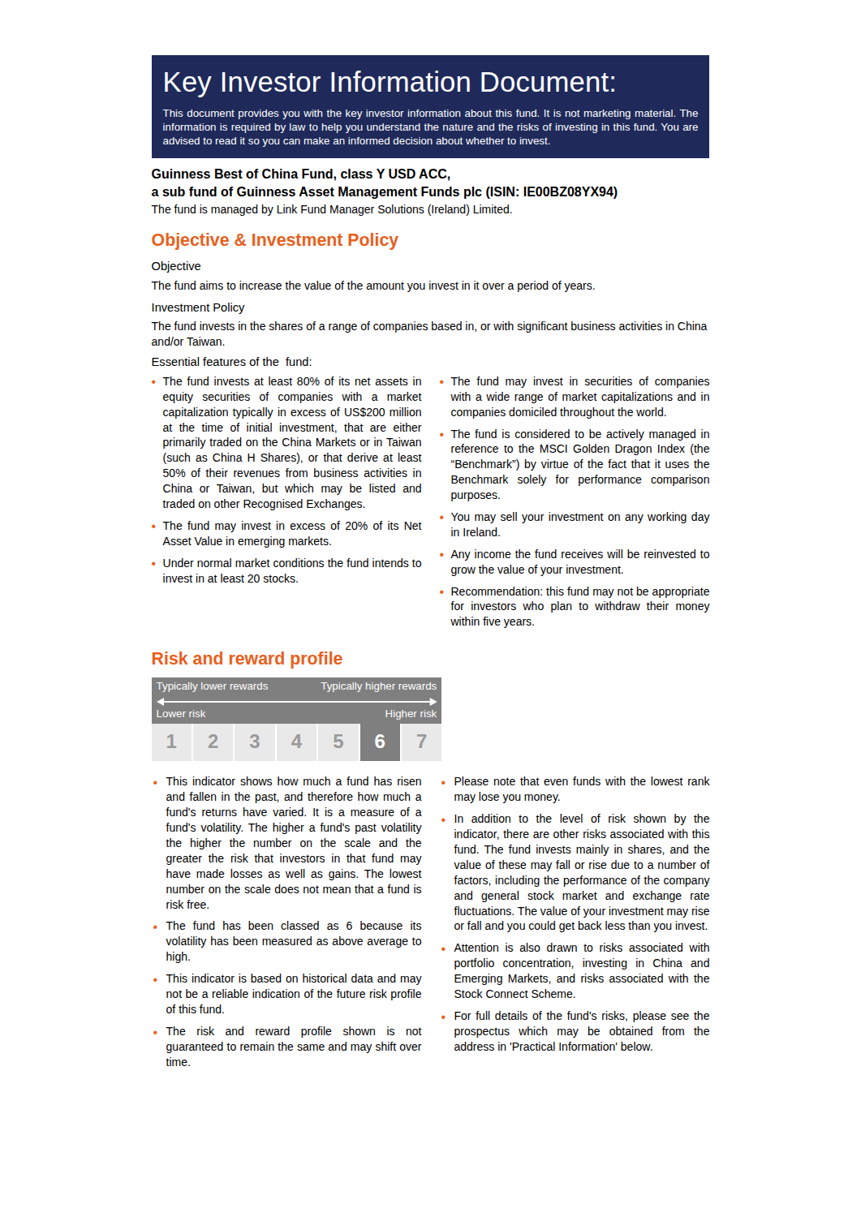Key Investor Information Document:
This document provides you with the key investor information about this fund. It is not marketing material. The information is required by law to help you understand the nature and the risks of investing in this fund. You are advised to read it so you can make an informed decision about whether to invest.
Guinness Best of China Fund, class Y USD ACC,
a sub fund of Guinness Asset Management Funds plc (ISIN: IE00BZ08YX94)
The fund is managed by Link Fund Manager Solutions (Ireland) Limited.
Objective & Investment Policy
Objective
The fund aims to increase the value of the amount you invest in it over a period of years.
Investment Policy
The fund invests in the shares of a range of companies based in, or with significant business activities in China and/or Taiwan.
Essential features of the fund:
The fund invests at least 80% of its net assets in equity securities of companies with a market capitalization typically in excess of US$200 million at the time of initial investment, that are either primarily traded on the China Markets or in Taiwan (such as China H Shares), or that derive at least 50% of their revenues from business activities in China or Taiwan, but which may be listed and traded on other Recognised Exchanges.
The fund may invest in excess of 20% of its Net Asset Value in emerging markets.
Under normal market conditions the fund intends to invest in at least 20 stocks.
The fund may invest in securities of companies with a wide range of market capitalizations and in companies domiciled throughout the world.
The fund is considered to be actively managed in reference to the MSCI Golden Dragon Index (the “Benchmark”) by virtue of the fact that it uses the Benchmark solely for performance comparison purposes.
You may sell your investment on any working day in Ireland.
Any income the fund receives will be reinvested to grow the value of your investment.
Recommendation: this fund may not be appropriate for investors who plan to withdraw their money within five years.
Risk and reward profile
Typically lower rewards Typically higher rewards
Lower risk Higher risk
1
2
3
4
5
6
7
This indicator shows how much a fund has risen and fallen in the past, and therefore how much a fund's returns have varied. It is a measure of a fund's volatility. The higher a fund's past volatility the higher the number on the scale and the greater the risk that investors in that fund may have made losses as well as gains. The lowest number on the scale does not mean that a fund is risk free.
The fund has been classed as 6 because its volatility has been measured as above average to high.
This indicator is based on historical data and may not be a reliable indication of the future risk profile of this fund.
The risk and reward profile shown is not guaranteed to remain the same and may shift over time.
Please note that even funds with the lowest rank may lose you money.
In addition to the level of risk shown by the indicator, there are other risks associated with this fund. The fund invests mainly in shares, and the value of these may fall or rise due to a number of factors, including the performance of the company and general stock market and exchange rate fluctuations. The value of your investment may rise or fall and you could get back less than you invest.
Attention is also drawn to risks associated with portfolio concentration, investing in China and Emerging Markets, and risks associated with the Stock Connect Scheme.
For full details of the fund's risks, please see the prospectus which may be obtained from the address in 'Practical Information' below.